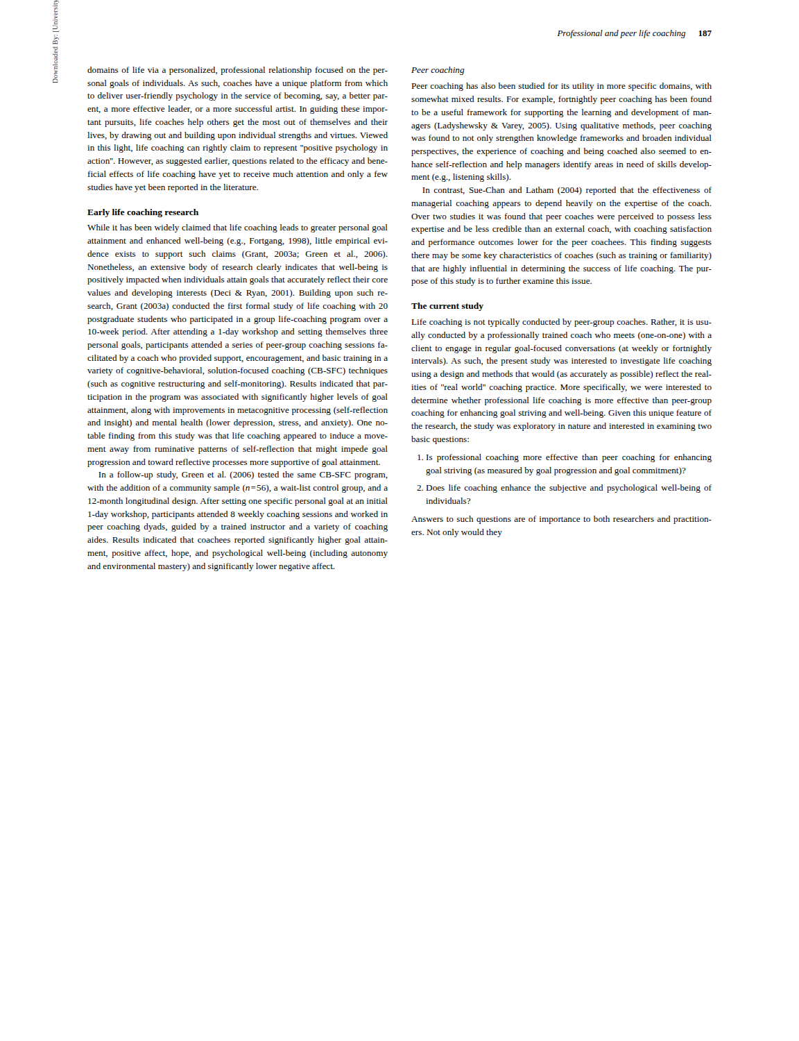Downloaded By: [University of Sydney] At: 02:49 28 June 2007
Professional and peer life coaching 187
domains of life via a personalized, professional relationship focused on the personal goals of individuals. As such, coaches have a unique platform from which to deliver user-friendly psychology in the service of becoming, say, a better parent, a more effective leader, or a more successful artist. In guiding these important pursuits, life coaches help others get the most out of themselves and their lives, by drawing out and building upon individual strengths and virtues. Viewed in this light, life coaching can rightly claim to represent ''positive psychology in action''. However, as suggested earlier, questions related to the efficacy and beneficial effects of life coaching have yet to receive much attention and only a few studies have yet been reported in the literature.
Early life coaching research
While it has been widely claimed that life coaching leads to greater personal goal attainment and enhanced well-being (e.g., Fortgang, 1998), little empirical evidence exists to support such claims (Grant, 2003a; Green et al., 2006). Nonetheless, an extensive body of research clearly indicates that well-being is positively impacted when individuals attain goals that accurately reflect their core values and developing interests (Deci & Ryan, 2001). Building upon such research, Grant (2003a) conducted the first formal study of life coaching with 20 postgraduate students who participated in a group life-coaching program over a 10-week period. After attending a 1-day workshop and setting themselves three personal goals, participants attended a series of peer-group coaching sessions facilitated by a coach who provided support, encouragement, and basic training in a variety of cognitive-behavioral, solution-focused coaching (CB-SFC) techniques (such as cognitive restructuring and self-monitoring). Results indicated that participation in the program was associated with significantly higher levels of goal attainment, along with improvements in metacognitive processing (self-reflection and insight) and mental health (lower depression, stress, and anxiety). One notable finding from this study was that life coaching appeared to induce a movement away from ruminative patterns of self-reflection that might impede goal progression and toward reflective processes more supportive of goal attainment.
In a follow-up study, Green et al. (2006) tested the same CB-SFC program, with the addition of a community sample (n = 56), a wait-list control group, and a 12-month longitudinal design. After setting one specific personal goal at an initial 1-day workshop, participants attended 8 weekly coaching sessions and worked in peer coaching dyads, guided by a trained instructor and a variety of coaching aides. Results indicated that coachees reported significantly higher goal attainment, positive affect, hope, and psychological well-being (including autonomy and environmental mastery) and significantly lower negative affect.
Peer coaching
Peer coaching has also been studied for its utility in more specific domains, with somewhat mixed results. For example, fortnightly peer coaching has been found to be a useful framework for supporting the learning and development of managers (Ladyshewsky & Varey, 2005). Using qualitative methods, peer coaching was found to not only strengthen knowledge frameworks and broaden individual perspectives, the experience of coaching and being coached also seemed to enhance self-reflection and help managers identify areas in need of skills development (e.g., listening skills).
In contrast, Sue-Chan and Latham (2004) reported that the effectiveness of managerial coaching appears to depend heavily on the expertise of the coach. Over two studies it was found that peer coaches were perceived to possess less expertise and be less credible than an external coach, with coaching satisfaction and performance outcomes lower for the peer coachees. This finding suggests there may be some key characteristics of coaches (such as training or familiarity) that are highly influential in determining the success of life coaching. The purpose of this study is to further examine this issue.
The current study
Life coaching is not typically conducted by peer-group coaches. Rather, it is usually conducted by a professionally trained coach who meets (one-on-one) with a client to engage in regular goal-focused conversations (at weekly or fortnightly intervals). As such, the present study was interested to investigate life coaching using a design and methods that would (as accurately as possible) reflect the realities of ''real world'' coaching practice. More specifically, we were interested to determine whether professional life coaching is more effective than peer-group coaching for enhancing goal striving and well-being. Given this unique feature of the research, the study was exploratory in nature and interested in examining two basic questions:
Is professional coaching more effective than peer coaching for enhancing goal striving (as measured by goal progression and goal commitment)?
Does life coaching enhance the subjective and psychological well-being of individuals?
Answers to such questions are of importance to both researchers and practitioners. Not only would they